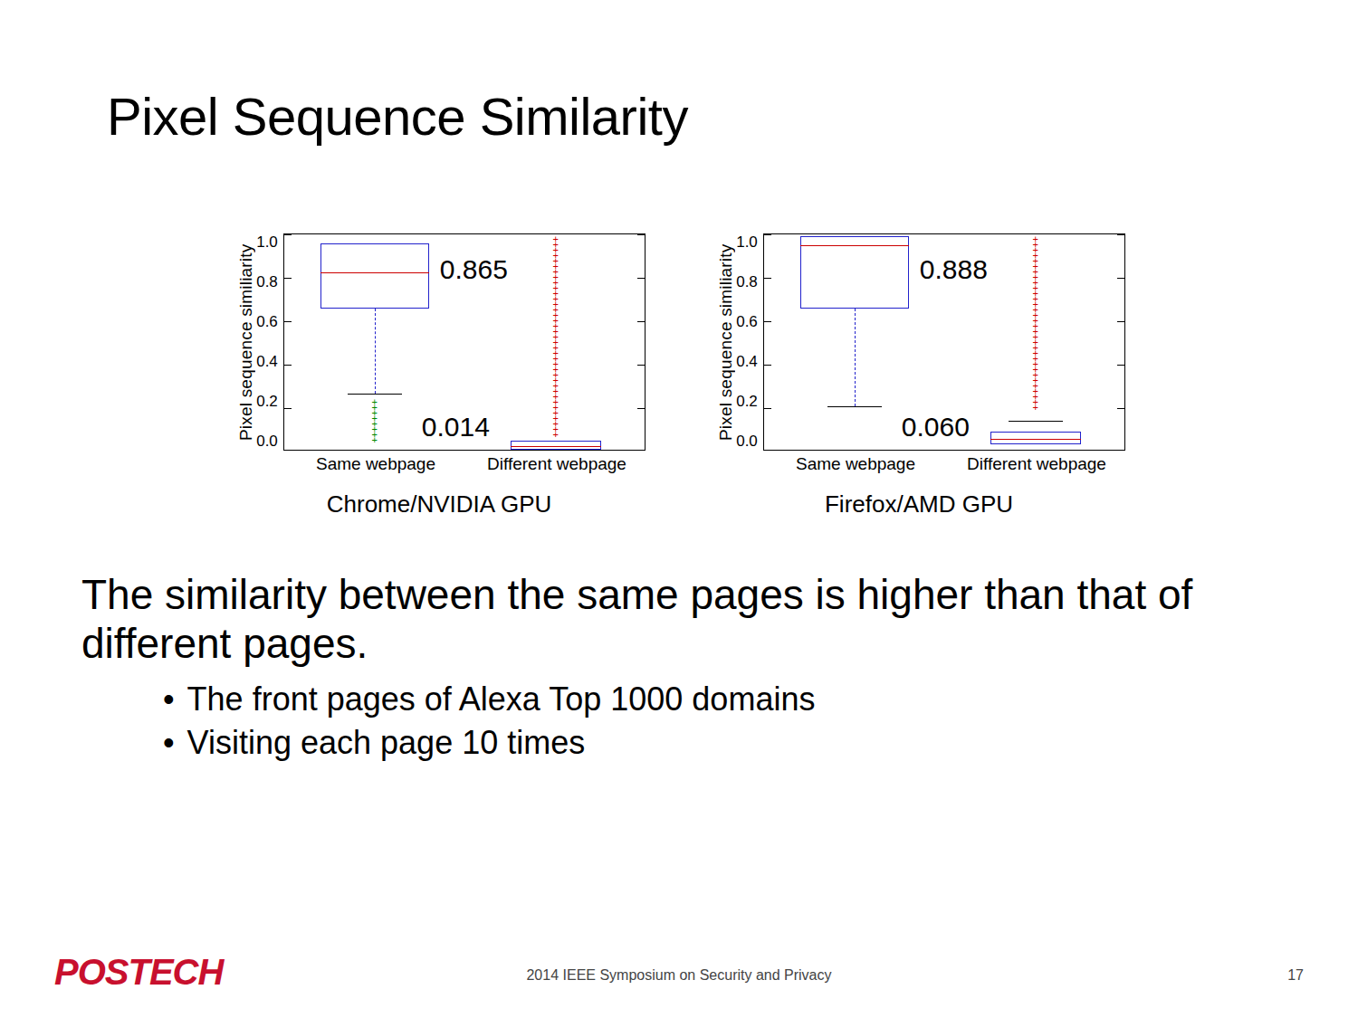Pixel Sequence Similarity
Pixel sequence similiarity
1.0
0.8
0.6
0.4
0.2
0.0
+ + + + + + + +
+ + + + + + + + + + + + + + + + + + + + + + + + + + + + + + + + + + + + +
0.865
0.014
Same webpage Different webpage
Chrome/NVIDIA GPU
Pixel sequence similiarity
1.0
0.8
0.6
0.4
0.2
0.0
+ + + + + + + + + + + + + + + + + + + + + + + + + + + + + + + +
0.888
0.060
Same webpage Different webpage
Firefox/AMD GPU
The similarity between the same pages is higher than that of different pages.
The front pages of Alexa Top 1000 domains
Visiting each page 10 times
POSTECH
2014 IEEE Symposium on Security and Privacy
17